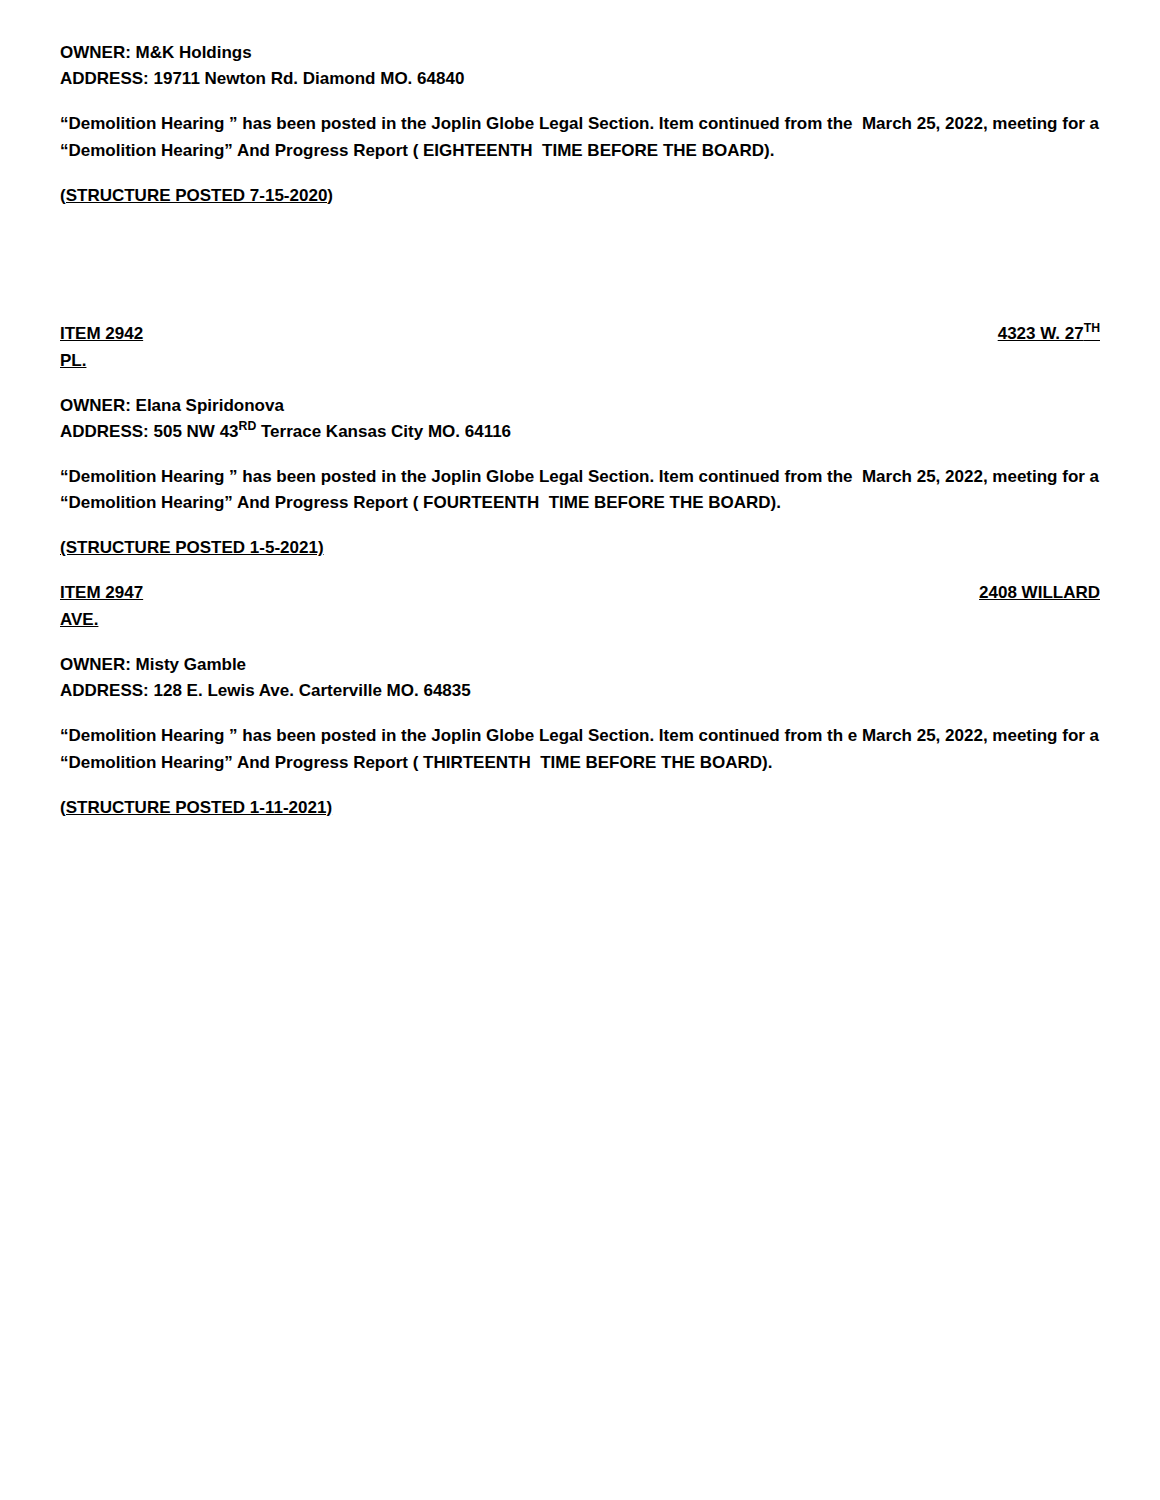OWNER: M&K Holdings
ADDRESS: 19711 Newton Rd. Diamond MO. 64840
“Demolition Hearing ” has been posted in the Joplin Globe Legal Section. Item continued from the March 25, 2022, meeting for a “Demolition Hearing” And Progress Report ( EIGHTEENTH TIME BEFORE THE BOARD).
(STRUCTURE POSTED 7-15-2020)
ITEM 2942 4323 W. 27TH
PL.
OWNER: Elana Spiridonova
ADDRESS: 505 NW 43RD Terrace Kansas City MO. 64116
“Demolition Hearing ” has been posted in the Joplin Globe Legal Section. Item continued from the March 25, 2022, meeting for a “Demolition Hearing” And Progress Report ( FOURTEENTH TIME BEFORE THE BOARD).
(STRUCTURE POSTED 1-5-2021)
ITEM 2947 2408 WILLARD
AVE.
OWNER: Misty Gamble
ADDRESS: 128 E. Lewis Ave. Carterville MO. 64835
“Demolition Hearing ” has been posted in the Joplin Globe Legal Section. Item continued from th e March 25, 2022, meeting for a “Demolition Hearing” And Progress Report ( THIRTEENTH TIME BEFORE THE BOARD).
(STRUCTURE POSTED 1-11-2021)